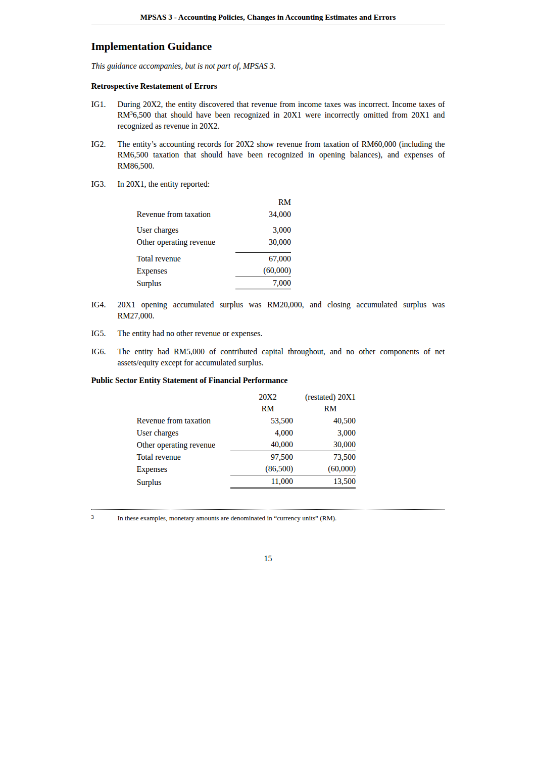MPSAS 3 - Accounting Policies, Changes in Accounting Estimates and Errors
Implementation Guidance
This guidance accompanies, but is not part of, MPSAS 3.
Retrospective Restatement of Errors
IG1.
During 20X2, the entity discovered that revenue from income taxes was incorrect. Income taxes of RM36,500 that should have been recognized in 20X1 were incorrectly omitted from 20X1 and recognized as revenue in 20X2.
IG2.
The entity’s accounting records for 20X2 show revenue from taxation of RM60,000 (including the RM6,500 taxation that should have been recognized in opening balances), and expenses of RM86,500.
IG3.
In 20X1, the entity reported:
| | RM |
| Revenue from taxation | 34,000 |
| User charges | 3,000 |
| Other operating revenue | 30,000 |
| Total revenue | 67,000 |
| Expenses | (60,000) |
| Surplus | 7,000 |
IG4.
20X1 opening accumulated surplus was RM20,000, and closing accumulated surplus was RM27,000.
IG5.
The entity had no other revenue or expenses.
IG6.
The entity had RM5,000 of contributed capital throughout, and no other components of net assets/equity except for accumulated surplus.
Public Sector Entity Statement of Financial Performance
| | 20X2 | (restated) 20X1 |
| | RM | RM |
| Revenue from taxation | 53,500 | 40,500 |
| User charges | 4,000 | 3,000 |
| Other operating revenue | 40,000 | 30,000 |
| Total revenue | 97,500 | 73,500 |
| Expenses | (86,500) | (60,000) |
| Surplus | 11,000 | 13,500 |
3
In these examples, monetary amounts are denominated in “currency units” (RM).
15